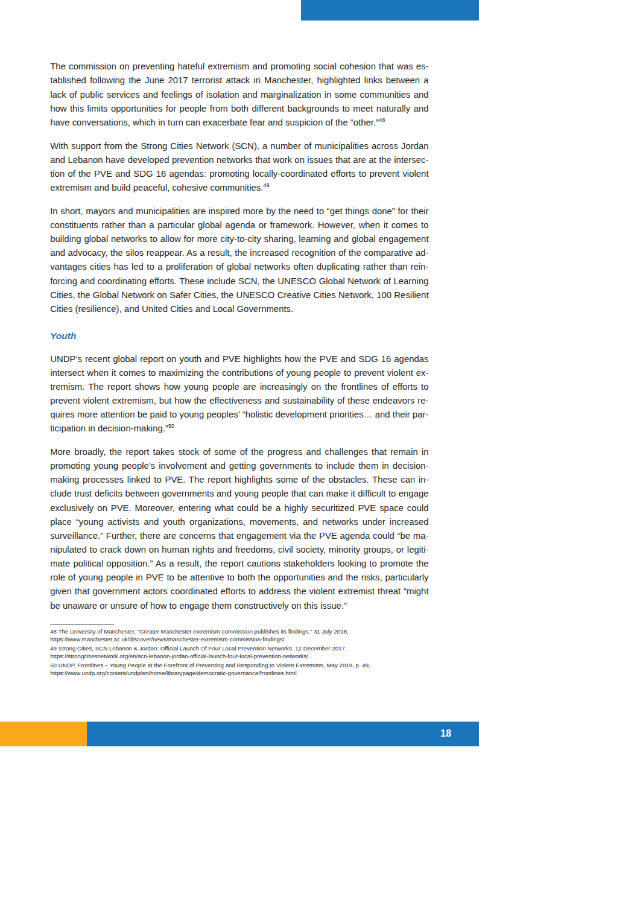The commission on preventing hateful extremism and promoting social cohesion that was established following the June 2017 terrorist attack in Manchester, highlighted links between a lack of public services and feelings of isolation and marginalization in some communities and how this limits opportunities for people from both different backgrounds to meet naturally and have conversations, which in turn can exacerbate fear and suspicion of the “other.”48
With support from the Strong Cities Network (SCN), a number of municipalities across Jordan and Lebanon have developed prevention networks that work on issues that are at the intersection of the PVE and SDG 16 agendas: promoting locally-coordinated efforts to prevent violent extremism and build peaceful, cohesive communities.49
In short, mayors and municipalities are inspired more by the need to “get things done” for their constituents rather than a particular global agenda or framework. However, when it comes to building global networks to allow for more city-to-city sharing, learning and global engagement and advocacy, the silos reappear. As a result, the increased recognition of the comparative advantages cities has led to a proliferation of global networks often duplicating rather than reinforcing and coordinating efforts. These include SCN, the UNESCO Global Network of Learning Cities, the Global Network on Safer Cities, the UNESCO Creative Cities Network, 100 Resilient Cities (resilience), and United Cities and Local Governments.
Youth
UNDP’s recent global report on youth and PVE highlights how the PVE and SDG 16 agendas intersect when it comes to maximizing the contributions of young people to prevent violent extremism. The report shows how young people are increasingly on the frontlines of efforts to prevent violent extremism, but how the effectiveness and sustainability of these endeavors requires more attention be paid to young peoples’ “holistic development priorities… and their participation in decision-making.”50
More broadly, the report takes stock of some of the progress and challenges that remain in promoting young people’s involvement and getting governments to include them in decision-making processes linked to PVE. The report highlights some of the obstacles. These can include trust deficits between governments and young people that can make it difficult to engage exclusively on PVE. Moreover, entering what could be a highly securitized PVE space could place “young activists and youth organizations, movements, and networks under increased surveillance.” Further, there are concerns that engagement via the PVE agenda could “be manipulated to crack down on human rights and freedoms, civil society, minority groups, or legitimate political opposition.” As a result, the report cautions stakeholders looking to promote the role of young people in PVE to be attentive to both the opportunities and the risks, particularly given that government actors coordinated efforts to address the violent extremist threat “might be unaware or unsure of how to engage them constructively on this issue.”
48 The University of Manchester, “Greater Manchester extremism commission publishes its findings,” 31 July 2018, https://www.manchester.ac.uk/discover/news/manchester-extremism-commission-findings/.
49 Strong Cities, SCN Lebanon & Jordan: Official Launch Of Four Local Prevention Networks, 12 December 2017, https://strongcitiesnetwork.org/en/scn-lebanon-jordan-official-launch-four-local-prevention-networks/.
50 UNDP, Frontlines – Young People at the Forefront of Preventing and Responding to Violent Extremism, May 2019, p. 49, https://www.undp.org/content/undp/en/home/librarypage/democratic-governance/frontlines.html.
18